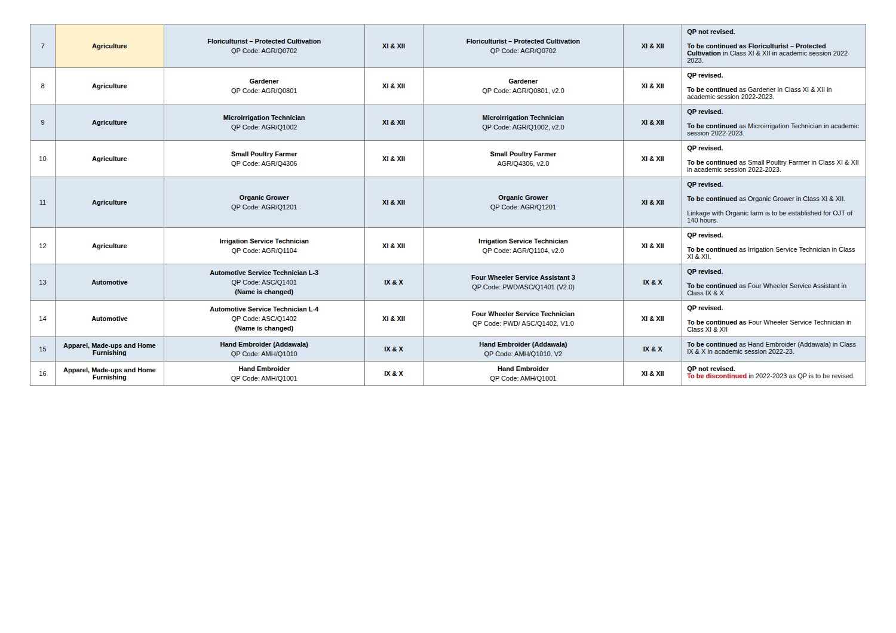| 7 | Agriculture | Floriculturist – Protected Cultivation QP Code: AGR/Q0702 | XI & XII | Floriculturist – Protected Cultivation QP Code: AGR/Q0702 | XI & XII | QP not revised. To be continued as Floriculturist – Protected Cultivation in Class XI & XII in academic session 2022-2023. |
| 8 | Agriculture | Gardener QP Code: AGR/Q0801 | XI & XII | Gardener QP Code: AGR/Q0801, v2.0 | XI & XII | QP revised. To be continued as Gardener in Class XI & XII in academic session 2022-2023. |
| 9 | Agriculture | Microirrigation Technician QP Code: AGR/Q1002 | XI & XII | Microirrigation Technician QP Code: AGR/Q1002, v2.0 | XI & XII | QP revised. To be continued as Microirrigation Technician in academic session 2022-2023. |
| 10 | Agriculture | Small Poultry Farmer QP Code: AGR/Q4306 | XI & XII | Small Poultry Farmer AGR/Q4306, v2.0 | XI & XII | QP revised. To be continued as Small Poultry Farmer in Class XI & XII in academic session 2022-2023. |
| 11 | Agriculture | Organic Grower QP Code: AGR/Q1201 | XI & XII | Organic Grower QP Code: AGR/Q1201 | XI & XII | QP revised. To be continued as Organic Grower in Class XI & XII. Linkage with Organic farm is to be established for OJT of 140 hours. |
| 12 | Agriculture | Irrigation Service Technician QP Code: AGR/Q1104 | XI & XII | Irrigation Service Technician QP Code: AGR/Q1104, v2.0 | XI & XII | QP revised. To be continued as Irrigation Service Technician in Class XI & XII. |
| 13 | Automotive | Automotive Service Technician L-3 QP Code: ASC/Q1401 (Name is changed) | IX & X | Four Wheeler Service Assistant 3 QP Code: PWD/ASC/Q1401 (V2.0) | IX & X | QP revised. To be continued as Four Wheeler Service Assistant in Class IX & X |
| 14 | Automotive | Automotive Service Technician L-4 QP Code: ASC/Q1402 (Name is changed) | XI & XII | Four Wheeler Service Technician QP Code: PWD/ ASC/Q1402, V1.0 | XI & XII | QP revised. To be continued as Four Wheeler Service Technician in Class XI & XII |
| 15 | Apparel, Made-ups and Home Furnishing | Hand Embroider (Addawala) QP Code: AMH/Q1010 | IX & X | Hand Embroider (Addawala) QP Code: AMH/Q1010. V2 | IX & X | To be continued as Hand Embroider (Addawala) in Class IX & X in academic session 2022-23. |
| 16 | Apparel, Made-ups and Home Furnishing | Hand Embroider QP Code: AMH/Q1001 | IX & X | Hand Embroider QP Code: AMH/Q1001 | XI & XII | QP not revised. To be discontinued in 2022-2023 as QP is to be revised. |